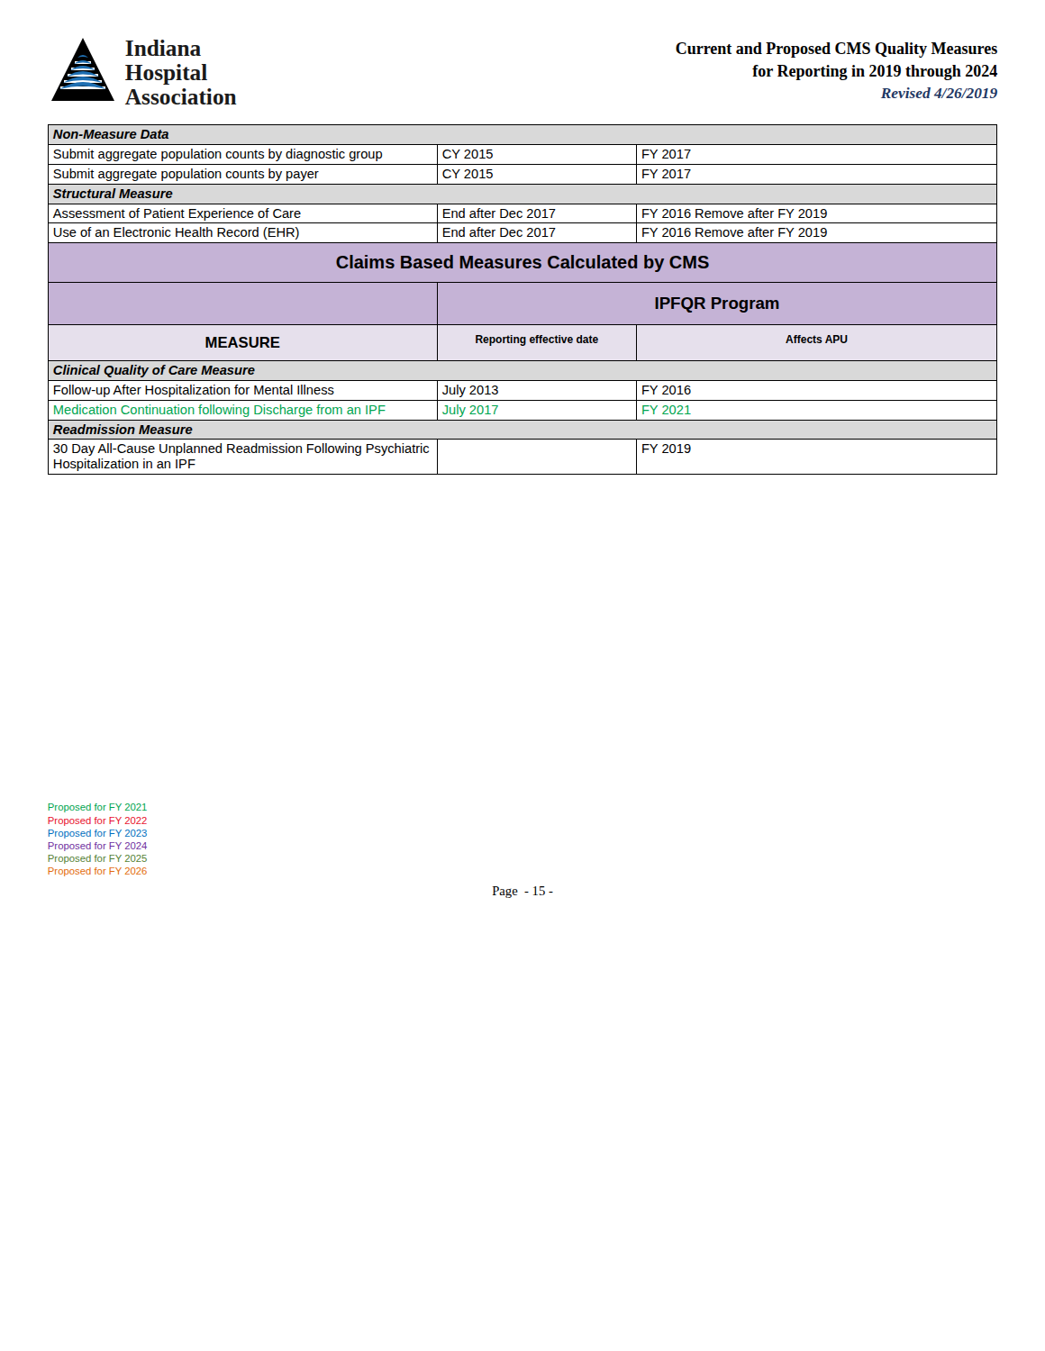Indiana
Hospital
Association
Current and Proposed CMS Quality Measures
for Reporting in 2019 through 2024
Revised 4/26/2019
| Non-Measure Data |
| Submit aggregate population counts by diagnostic group | CY 2015 | FY 2017 |
| Submit aggregate population counts by payer | CY 2015 | FY 2017 |
| Structural Measure |
| Assessment of Patient Experience of Care | End after Dec 2017 | FY 2016 Remove after FY 2019 |
| Use of an Electronic Health Record (EHR) | End after Dec 2017 | FY 2016 Remove after FY 2019 |
| Claims Based Measures Calculated by CMS |
| | IPFQR Program |
| MEASURE | Reporting effective date | Affects APU |
| Clinical Quality of Care Measure |
| Follow-up After Hospitalization for Mental Illness | July 2013 | FY 2016 |
| Medication Continuation following Discharge from an IPF | July 2017 | FY 2021 |
| Readmission Measure |
| 30 Day All-Cause Unplanned Readmission Following Psychiatric Hospitalization in an IPF | | FY 2019 |
Proposed for FY 2021
Proposed for FY 2022
Proposed for FY 2023
Proposed for FY 2024
Proposed for FY 2025
Proposed for FY 2026
Page - 15 -